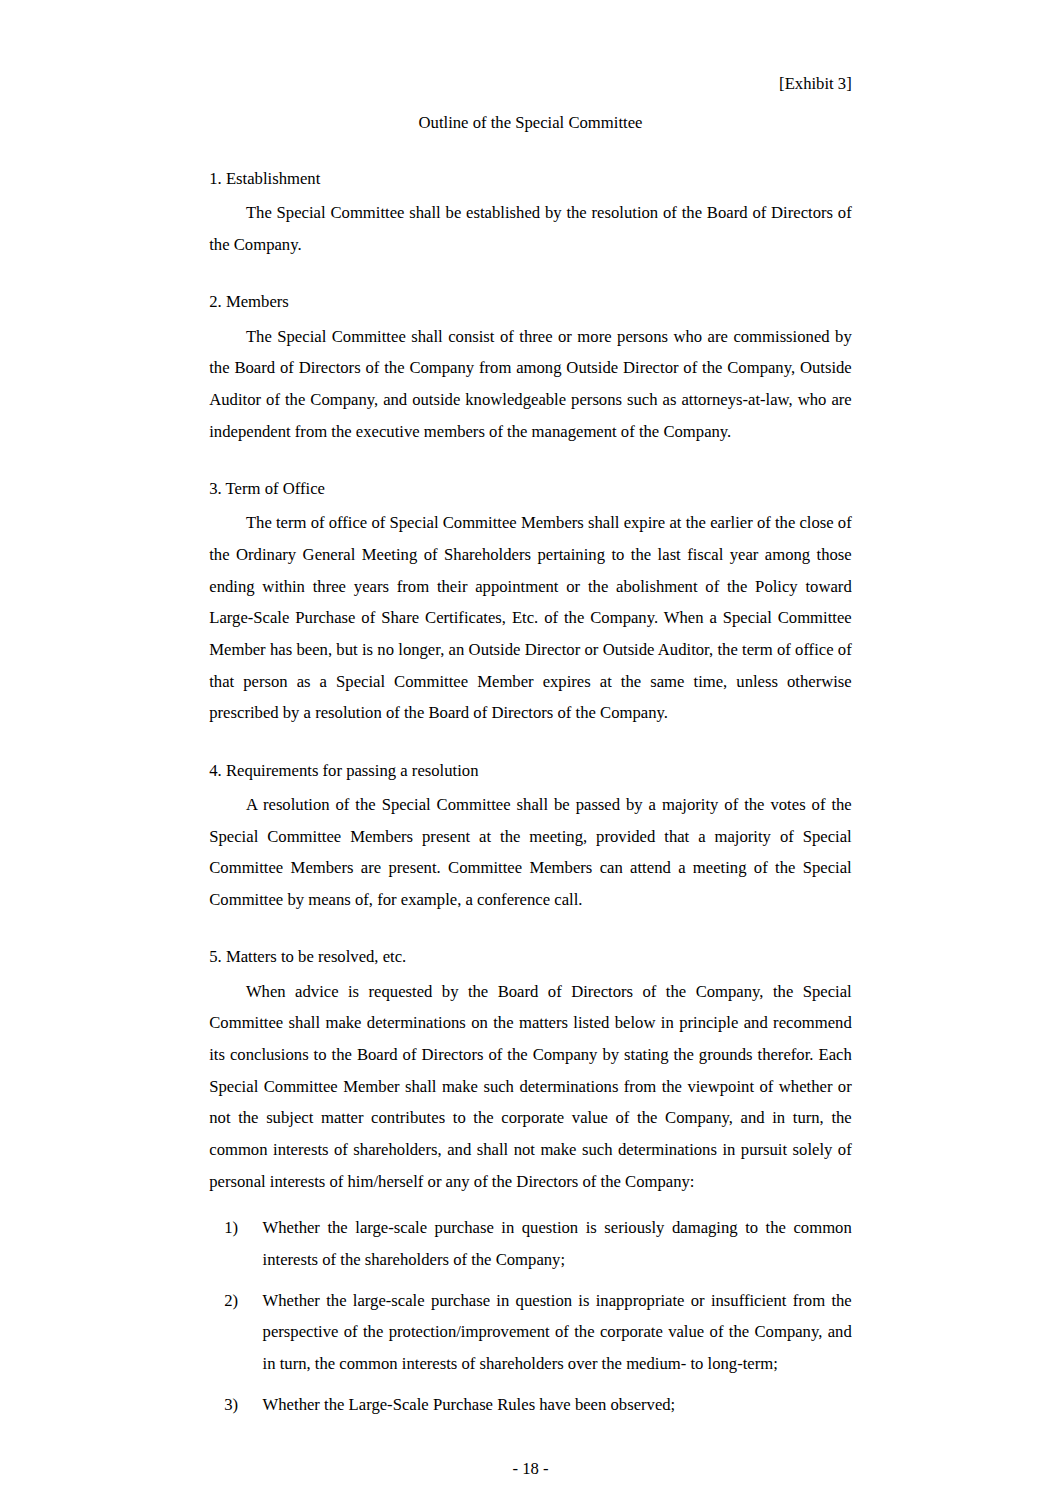[Exhibit 3]
Outline of the Special Committee
1. Establishment
The Special Committee shall be established by the resolution of the Board of Directors of the Company.
2. Members
The Special Committee shall consist of three or more persons who are commissioned by the Board of Directors of the Company from among Outside Director of the Company, Outside Auditor of the Company, and outside knowledgeable persons such as attorneys-at-law, who are independent from the executive members of the management of the Company.
3. Term of Office
The term of office of Special Committee Members shall expire at the earlier of the close of the Ordinary General Meeting of Shareholders pertaining to the last fiscal year among those ending within three years from their appointment or the abolishment of the Policy toward Large-Scale Purchase of Share Certificates, Etc. of the Company. When a Special Committee Member has been, but is no longer, an Outside Director or Outside Auditor, the term of office of that person as a Special Committee Member expires at the same time, unless otherwise prescribed by a resolution of the Board of Directors of the Company.
4. Requirements for passing a resolution
A resolution of the Special Committee shall be passed by a majority of the votes of the Special Committee Members present at the meeting, provided that a majority of Special Committee Members are present. Committee Members can attend a meeting of the Special Committee by means of, for example, a conference call.
5. Matters to be resolved, etc.
When advice is requested by the Board of Directors of the Company, the Special Committee shall make determinations on the matters listed below in principle and recommend its conclusions to the Board of Directors of the Company by stating the grounds therefor. Each Special Committee Member shall make such determinations from the viewpoint of whether or not the subject matter contributes to the corporate value of the Company, and in turn, the common interests of shareholders, and shall not make such determinations in pursuit solely of personal interests of him/herself or any of the Directors of the Company:
1) Whether the large-scale purchase in question is seriously damaging to the common interests of the shareholders of the Company;
2) Whether the large-scale purchase in question is inappropriate or insufficient from the perspective of the protection/improvement of the corporate value of the Company, and in turn, the common interests of shareholders over the medium- to long-term;
3) Whether the Large-Scale Purchase Rules have been observed;
- 18 -